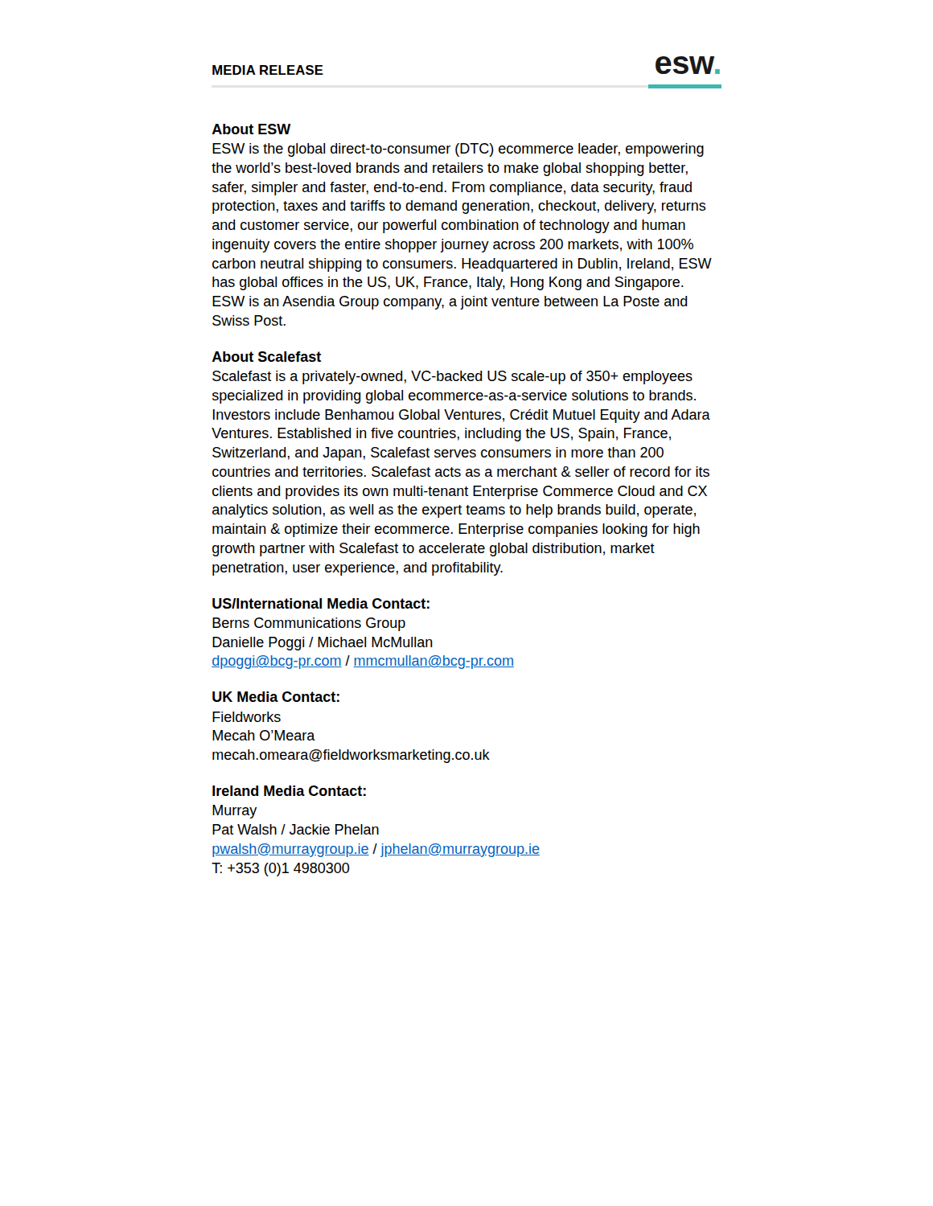MEDIA RELEASE
esw.
About ESW
ESW is the global direct-to-consumer (DTC) ecommerce leader, empowering the world’s best-loved brands and retailers to make global shopping better, safer, simpler and faster, end-to-end. From compliance, data security, fraud protection, taxes and tariffs to demand generation, checkout, delivery, returns and customer service, our powerful combination of technology and human ingenuity covers the entire shopper journey across 200 markets, with 100% carbon neutral shipping to consumers. Headquartered in Dublin, Ireland, ESW has global offices in the US, UK, France, Italy, Hong Kong and Singapore. ESW is an Asendia Group company, a joint venture between La Poste and Swiss Post.
About Scalefast
Scalefast is a privately-owned, VC-backed US scale-up of 350+ employees specialized in providing global ecommerce-as-a-service solutions to brands. Investors include Benhamou Global Ventures, Crédit Mutuel Equity and Adara Ventures. Established in five countries, including the US, Spain, France, Switzerland, and Japan, Scalefast serves consumers in more than 200 countries and territories. Scalefast acts as a merchant & seller of record for its clients and provides its own multi-tenant Enterprise Commerce Cloud and CX analytics solution, as well as the expert teams to help brands build, operate, maintain & optimize their ecommerce. Enterprise companies looking for high growth partner with Scalefast to accelerate global distribution, market penetration, user experience, and profitability.
US/International Media Contact:
Berns Communications Group
Danielle Poggi / Michael McMullan
dpoggi@bcg-pr.com / mmcmullan@bcg-pr.com
UK Media Contact:
Fieldworks
Mecah O’Meara
mecah.omeara@fieldworksmarketing.co.uk
Ireland Media Contact:
Murray
Pat Walsh / Jackie Phelan
pwalsh@murraygroup.ie / jphelan@murraygroup.ie
T: +353 (0)1 4980300